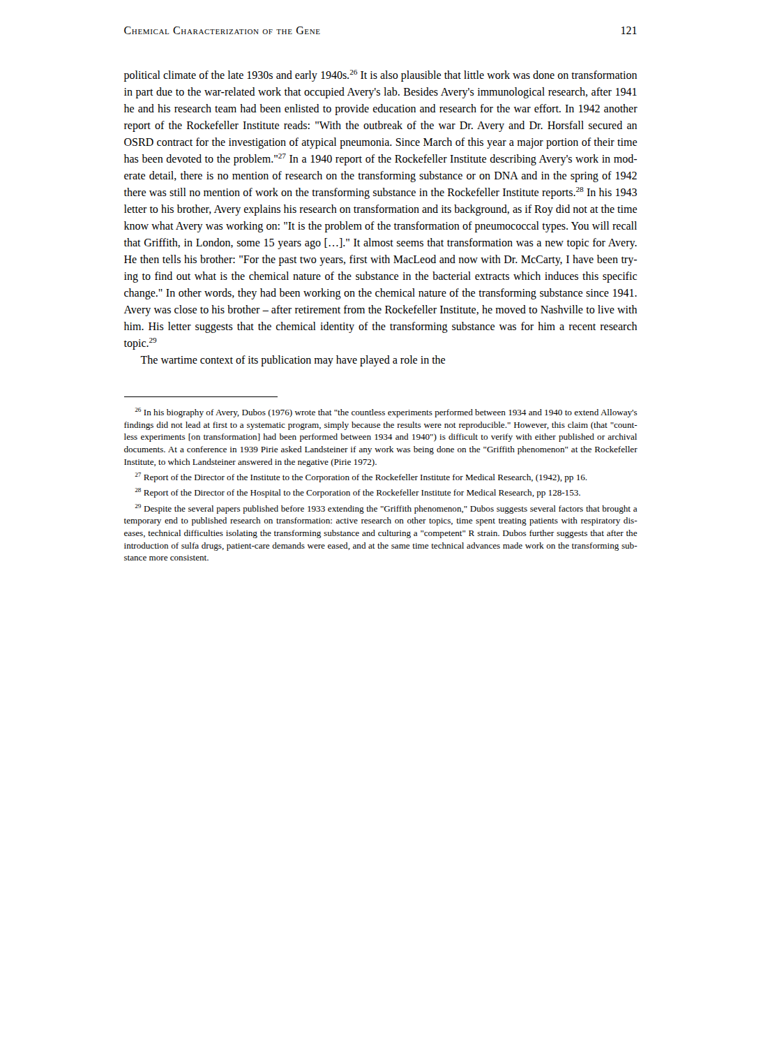Chemical Characterization of the Gene 121
political climate of the late 1930s and early 1940s.26 It is also plausible that little work was done on transformation in part due to the war-related work that occupied Avery's lab. Besides Avery's immunological research, after 1941 he and his research team had been enlisted to provide education and research for the war effort. In 1942 another report of the Rockefeller Institute reads: "With the outbreak of the war Dr. Avery and Dr. Horsfall secured an OSRD contract for the investigation of atypical pneumonia. Since March of this year a major portion of their time has been devoted to the problem."27 In a 1940 report of the Rockefeller Institute describing Avery's work in moderate detail, there is no mention of research on the transforming substance or on DNA and in the spring of 1942 there was still no mention of work on the transforming substance in the Rockefeller Institute reports.28 In his 1943 letter to his brother, Avery explains his research on transformation and its background, as if Roy did not at the time know what Avery was working on: "It is the problem of the transformation of pneumococcal types. You will recall that Griffith, in London, some 15 years ago […]." It almost seems that transformation was a new topic for Avery. He then tells his brother: "For the past two years, first with MacLeod and now with Dr. McCarty, I have been trying to find out what is the chemical nature of the substance in the bacterial extracts which induces this specific change." In other words, they had been working on the chemical nature of the transforming substance since 1941. Avery was close to his brother – after retirement from the Rockefeller Institute, he moved to Nashville to live with him. His letter suggests that the chemical identity of the transforming substance was for him a recent research topic.29
The wartime context of its publication may have played a role in the
26 In his biography of Avery, Dubos (1976) wrote that "the countless experiments performed between 1934 and 1940 to extend Alloway's findings did not lead at first to a systematic program, simply because the results were not reproducible." However, this claim (that "countless experiments [on transformation] had been performed between 1934 and 1940") is difficult to verify with either published or archival documents. At a conference in 1939 Pirie asked Landsteiner if any work was being done on the "Griffith phenomenon" at the Rockefeller Institute, to which Landsteiner answered in the negative (Pirie 1972).
27 Report of the Director of the Institute to the Corporation of the Rockefeller Institute for Medical Research, (1942), pp 16.
28 Report of the Director of the Hospital to the Corporation of the Rockefeller Institute for Medical Research, pp 128-153.
29 Despite the several papers published before 1933 extending the "Griffith phenomenon," Dubos suggests several factors that brought a temporary end to published research on transformation: active research on other topics, time spent treating patients with respiratory diseases, technical difficulties isolating the transforming substance and culturing a "competent" R strain. Dubos further suggests that after the introduction of sulfa drugs, patient-care demands were eased, and at the same time technical advances made work on the transforming substance more consistent.